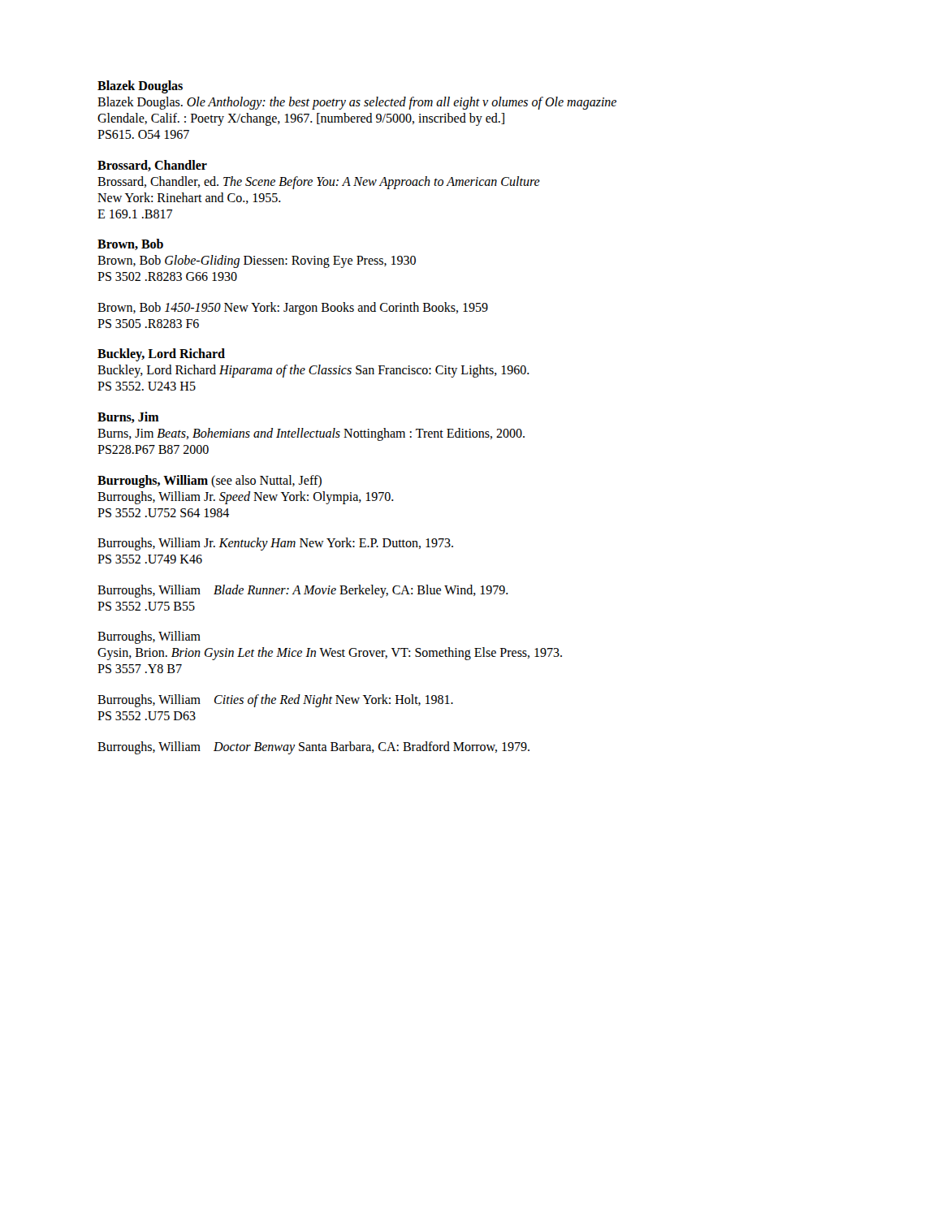Blazek Douglas
Blazek Douglas. Ole Anthology: the best poetry as selected from all eight v olumes of Ole magazine Glendale, Calif. : Poetry X/change, 1967. [numbered 9/5000, inscribed by ed.]
PS615. O54 1967
Brossard, Chandler
Brossard, Chandler, ed. The Scene Before You: A New Approach to American Culture
New York: Rinehart and Co., 1955.
E 169.1 .B817
Brown, Bob
Brown, Bob Globe-Gliding Diessen: Roving Eye Press, 1930
PS 3502 .R8283 G66 1930
Brown, Bob 1450-1950 New York: Jargon Books and Corinth Books, 1959
PS 3505 .R8283 F6
Buckley, Lord Richard
Buckley, Lord Richard Hiparama of the Classics San Francisco: City Lights, 1960.
PS 3552. U243 H5
Burns, Jim
Burns, Jim Beats, Bohemians and Intellectuals Nottingham : Trent Editions, 2000.
PS228.P67 B87 2000
Burroughs, William (see also Nuttal, Jeff)
Burroughs, William Jr. Speed New York: Olympia, 1970.
PS 3552 .U752 S64 1984
Burroughs, William Jr. Kentucky Ham New York: E.P. Dutton, 1973.
PS 3552 .U749 K46
Burroughs, William Blade Runner: A Movie Berkeley, CA: Blue Wind, 1979.
PS 3552 .U75 B55
Burroughs, William
Gysin, Brion. Brion Gysin Let the Mice In West Grover, VT: Something Else Press, 1973.
PS 3557 .Y8 B7
Burroughs, William Cities of the Red Night New York: Holt, 1981.
PS 3552 .U75 D63
Burroughs, William Doctor Benway Santa Barbara, CA: Bradford Morrow, 1979.